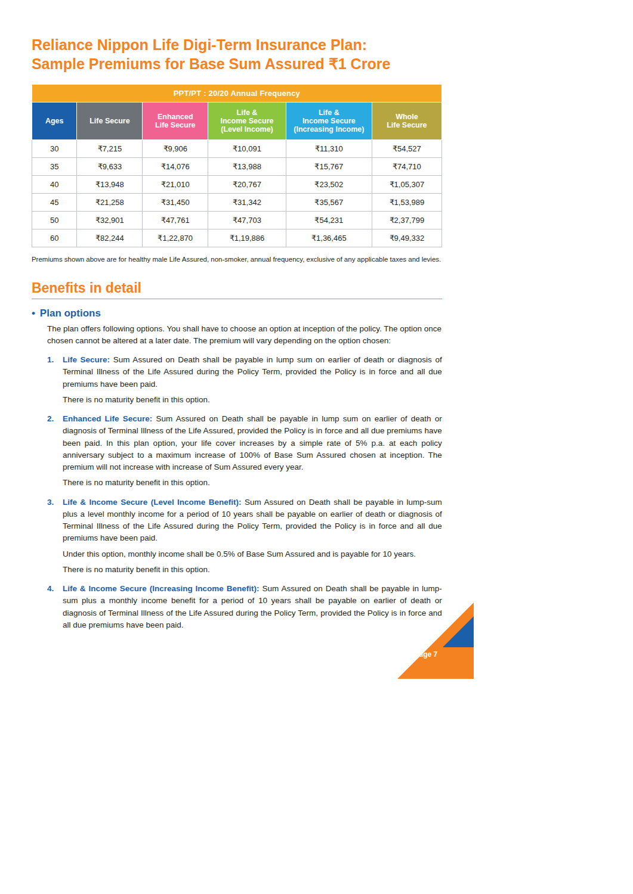Reliance Nippon Life Digi-Term Insurance Plan:
Sample Premiums for Base Sum Assured ₹1 Crore
| PPT/PT : 20/20 Annual Frequency |
| --- |
| Ages | Life Secure | Enhanced Life Secure | Life & Income Secure (Level Income) | Life & Income Secure (Increasing Income) | Whole Life Secure |
| 30 | ₹7,215 | ₹9,906 | ₹10,091 | ₹11,310 | ₹54,527 |
| 35 | ₹9,633 | ₹14,076 | ₹13,988 | ₹15,767 | ₹74,710 |
| 40 | ₹13,948 | ₹21,010 | ₹20,767 | ₹23,502 | ₹1,05,307 |
| 45 | ₹21,258 | ₹31,450 | ₹31,342 | ₹35,567 | ₹1,53,989 |
| 50 | ₹32,901 | ₹47,761 | ₹47,703 | ₹54,231 | ₹2,37,799 |
| 60 | ₹82,244 | ₹1,22,870 | ₹1,19,886 | ₹1,36,465 | ₹9,49,332 |
Premiums shown above are for healthy male Life Assured, non-smoker, annual frequency, exclusive of any applicable taxes and levies.
Benefits in detail
•Plan options
The plan offers following options. You shall have to choose an option at inception of the policy. The option once chosen cannot be altered at a later date. The premium will vary depending on the option chosen:
Life Secure: Sum Assured on Death shall be payable in lump sum on earlier of death or diagnosis of Terminal Illness of the Life Assured during the Policy Term, provided the Policy is in force and all due premiums have been paid.
There is no maturity benefit in this option.
Enhanced Life Secure: Sum Assured on Death shall be payable in lump sum on earlier of death or diagnosis of Terminal Illness of the Life Assured, provided the Policy is in force and all due premiums have been paid. In this plan option, your life cover increases by a simple rate of 5% p.a. at each policy anniversary subject to a maximum increase of 100% of Base Sum Assured chosen at inception. The premium will not increase with increase of Sum Assured every year.
There is no maturity benefit in this option.
Life & Income Secure (Level Income Benefit): Sum Assured on Death shall be payable in lump-sum plus a level monthly income for a period of 10 years shall be payable on earlier of death or diagnosis of Terminal Illness of the Life Assured during the Policy Term, provided the Policy is in force and all due premiums have been paid.
Under this option, monthly income shall be 0.5% of Base Sum Assured and is payable for 10 years.
There is no maturity benefit in this option.
Life & Income Secure (Increasing Income Benefit): Sum Assured on Death shall be payable in lump-sum plus a monthly income benefit for a period of 10 years shall be payable on earlier of death or diagnosis of Terminal Illness of the Life Assured during the Policy Term, provided the Policy is in force and all due premiums have been paid.
Page 7